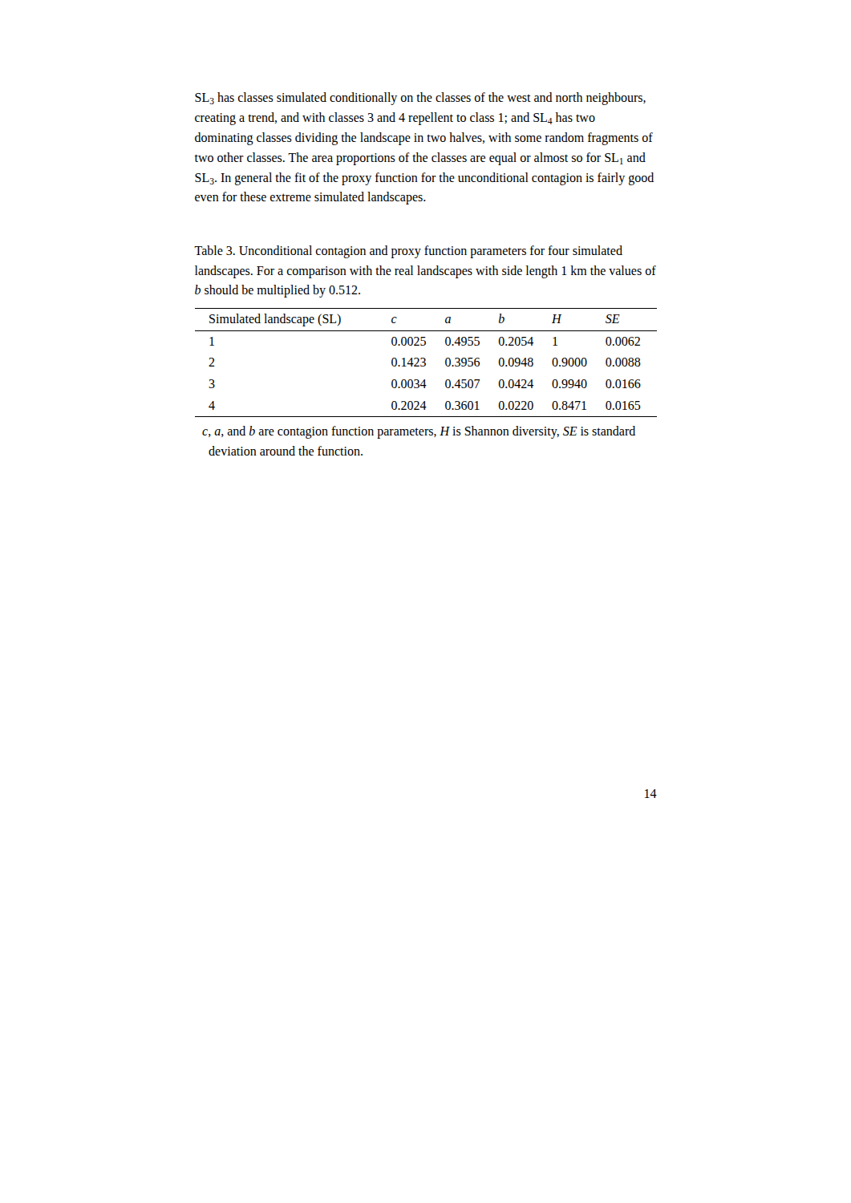SL3 has classes simulated conditionally on the classes of the west and north neighbours, creating a trend, and with classes 3 and 4 repellent to class 1; and SL4 has two dominating classes dividing the landscape in two halves, with some random fragments of two other classes. The area proportions of the classes are equal or almost so for SL1 and SL3. In general the fit of the proxy function for the unconditional contagion is fairly good even for these extreme simulated landscapes.
Table 3. Unconditional contagion and proxy function parameters for four simulated landscapes. For a comparison with the real landscapes with side length 1 km the values of b should be multiplied by 0.512.
| Simulated landscape (SL) | c | a | b | H | SE |
| --- | --- | --- | --- | --- | --- |
| 1 | 0.0025 | 0.4955 | 0.2054 | 1 | 0.0062 |
| 2 | 0.1423 | 0.3956 | 0.0948 | 0.9000 | 0.0088 |
| 3 | 0.0034 | 0.4507 | 0.0424 | 0.9940 | 0.0166 |
| 4 | 0.2024 | 0.3601 | 0.0220 | 0.8471 | 0.0165 |
c, a, and b are contagion function parameters, H is Shannon diversity, SE is standard deviation around the function.
14